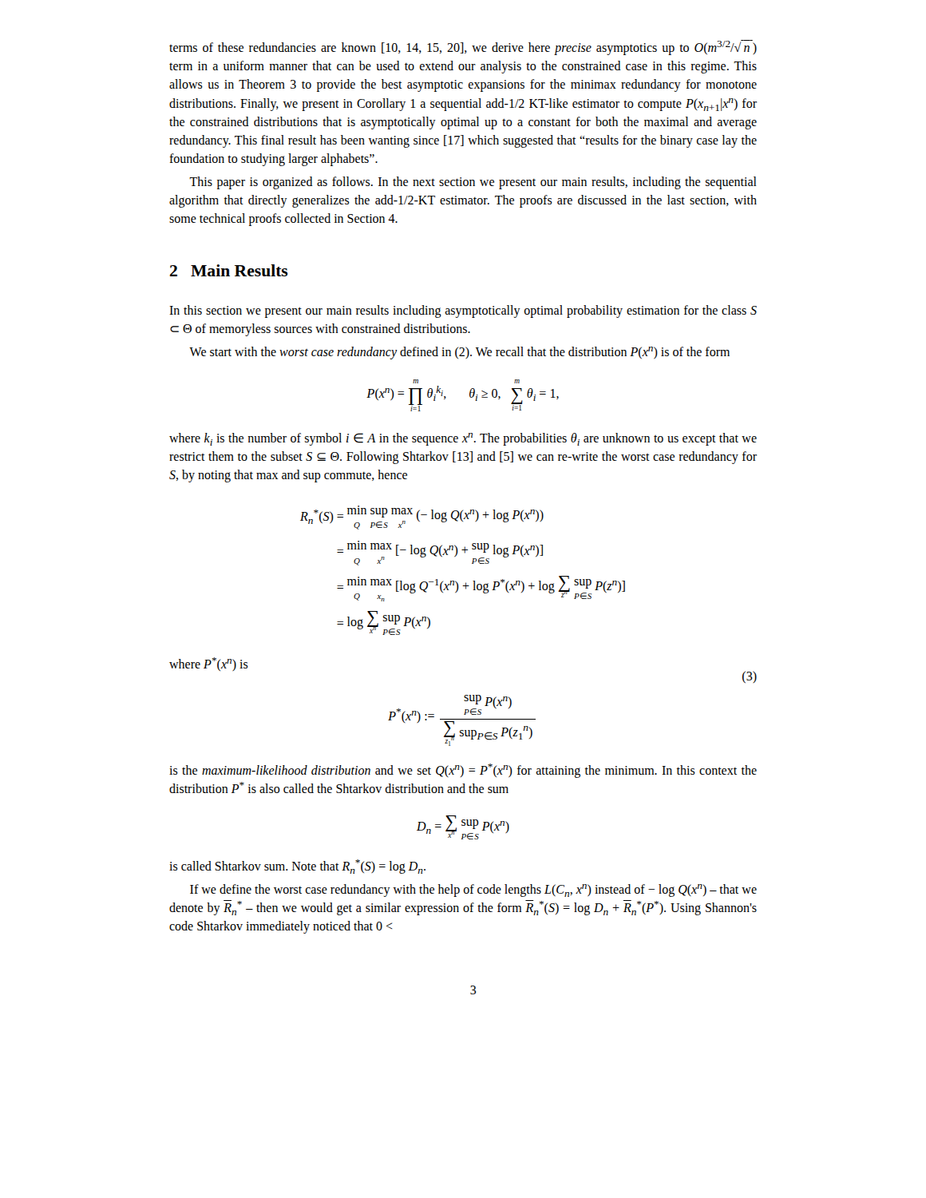terms of these redundancies are known [10, 14, 15, 20], we derive here precise asymptotics up to O(m3/2/√ n ) term in a uniform manner that can be used to extend our analysis to the constrained case in this regime. This allows us in Theorem 3 to provide the best asymptotic expansions for the minimax redundancy for monotone distributions. Finally, we present in Corollary 1 a sequential add-1/2 KT-like estimator to compute P(xn+1|xn) for the constrained distributions that is asymptotically optimal up to a constant for both the maximal and average redundancy. This final result has been wanting since [17] which suggested that “results for the binary case lay the foundation to studying larger alphabets”.
This paper is organized as follows. In the next section we present our main results, including the sequential algorithm that directly generalizes the add-1/2-KT estimator. The proofs are discussed in the last section, with some technical proofs collected in Section 4.
2 Main Results
In this section we present our main results including asymptotically optimal probability estimation for the class S ⊂ Θ of memoryless sources with constrained distributions.
We start with the worst case redundancy defined in (2). We recall that the distribution P(xn) is of the form
P(xn) = m∏i=1 θiki, θi ≥ 0, m∑i=1 θi = 1,
where ki is the number of symbol i ∈ A in the sequence xn. The probabilities θi are unknown to us except that we restrict them to the subset S ⊆ Θ. Following Shtarkov [13] and [5] we can re-write the worst case redundancy for S, by noting that max and sup commute, hence
| R n * ( S ) | = | min Q sup P ∈ S max x n (− log Q ( x n ) + log P ( x n )) |
| | = | min Q max x n [− log Q ( x n ) + sup P ∈ S log P ( x n )] |
| | = | min Q max x n [log Q −1 ( x n ) + log P * ( x n ) + log ∑ z n sup P ∈ S P ( z n )] |
| | = | log ∑ x n sup P ∈ S P ( x n ) |
where P*(xn) is
P*(xn) := sup P∈S P(xn) ∑z1n supP∈S P(z1n) (3)
is the maximum-likelihood distribution and we set Q(xn) = P*(xn) for attaining the minimum. In this context the distribution P* is also called the Shtarkov distribution and the sum
Dn = ∑xn sup P∈S P(xn)
is called Shtarkov sum. Note that Rn*(S) = log Dn.
If we define the worst case redundancy with the help of code lengths L(Cn, xn) instead of − log Q(xn) – that we denote by Rn* – then we would get a similar expression of the form Rn*(S) = log Dn + Rn*(P*). Using Shannon's code Shtarkov immediately noticed that 0 <
3